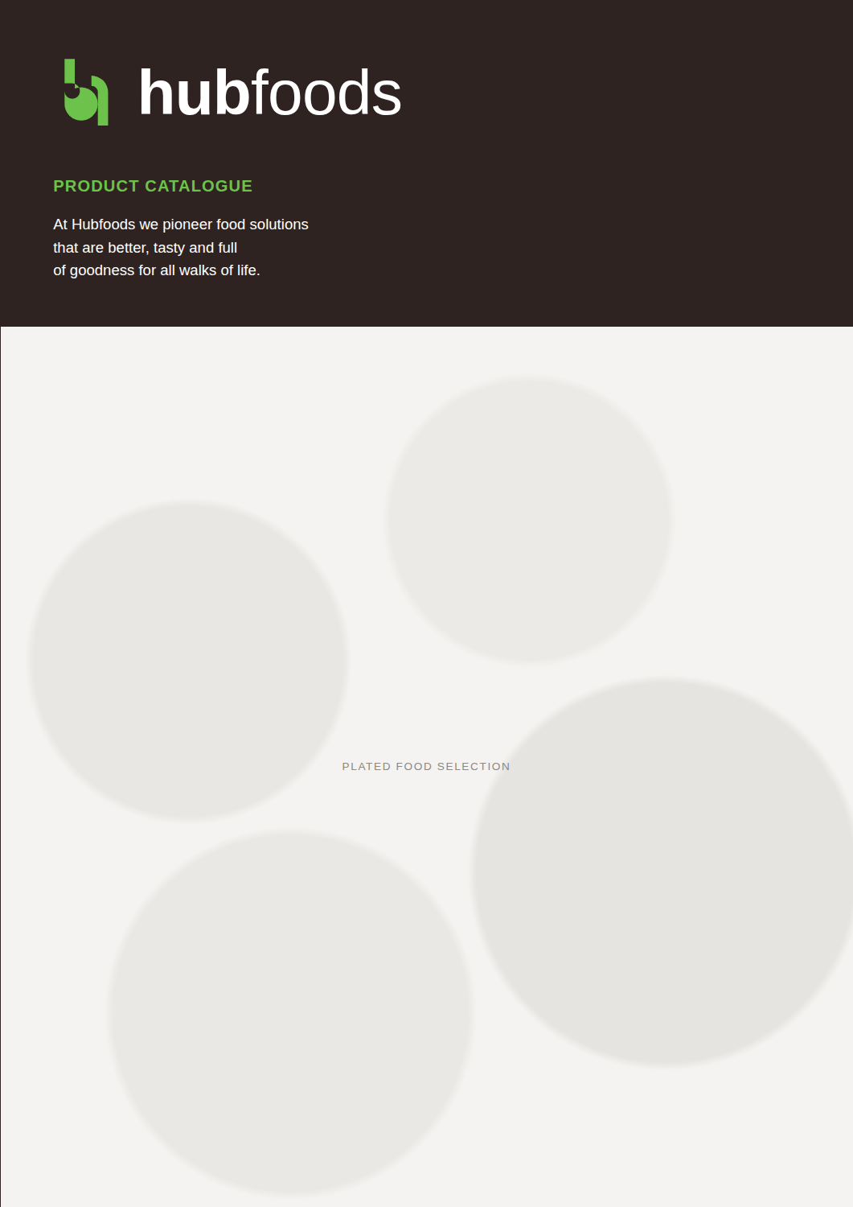hub foods
PRODUCT CATALOGUE
At Hubfoods we pioneer food solutions
that are better, tasty and full
of goodness for all walks of life.
Plated food selection